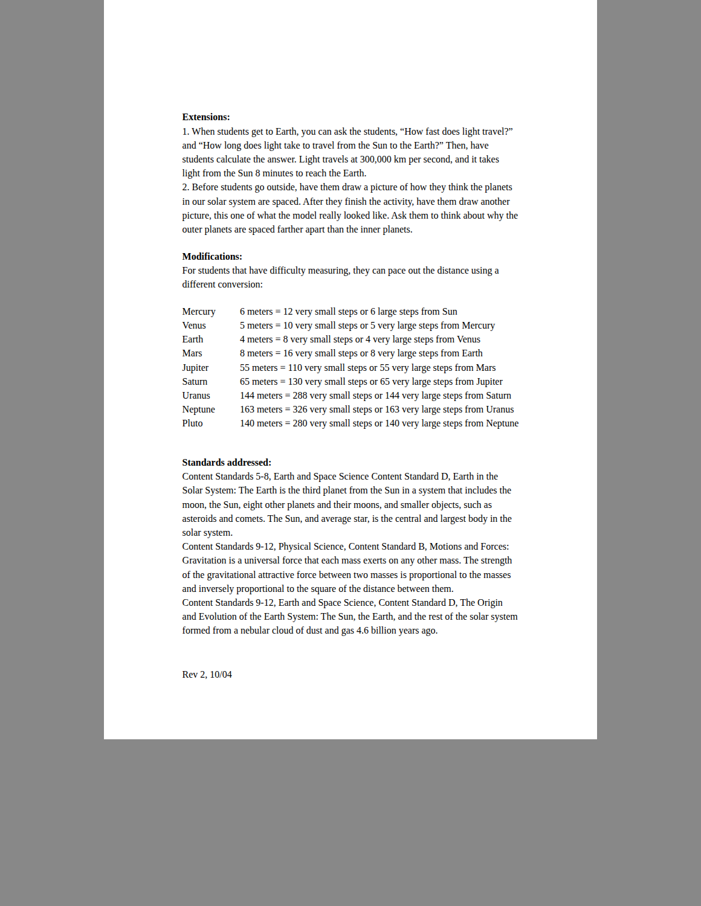Extensions:
1. When students get to Earth, you can ask the students, “How fast does light travel?” and “How long does light take to travel from the Sun to the Earth?” Then, have students calculate the answer. Light travels at 300,000 km per second, and it takes light from the Sun 8 minutes to reach the Earth.
2. Before students go outside, have them draw a picture of how they think the planets in our solar system are spaced. After they finish the activity, have them draw another picture, this one of what the model really looked like. Ask them to think about why the outer planets are spaced farther apart than the inner planets.
Modifications:
For students that have difficulty measuring, they can pace out the distance using a different conversion:
| Mercury | 6 meters = 12 very small steps or 6 large steps from Sun |
| Venus | 5 meters = 10 very small steps or 5 very large steps from Mercury |
| Earth | 4 meters = 8 very small steps or 4 very large steps from Venus |
| Mars | 8 meters = 16 very small steps or 8 very large steps from Earth |
| Jupiter | 55 meters = 110 very small steps or 55 very large steps from Mars |
| Saturn | 65 meters = 130 very small steps or 65 very large steps from Jupiter |
| Uranus | 144 meters = 288 very small steps or 144 very large steps from Saturn |
| Neptune | 163 meters = 326 very small steps or 163 very large steps from Uranus |
| Pluto | 140 meters = 280 very small steps or 140 very large steps from Neptune |
Standards addressed:
Content Standards 5-8, Earth and Space Science Content Standard D, Earth in the Solar System: The Earth is the third planet from the Sun in a system that includes the moon, the Sun, eight other planets and their moons, and smaller objects, such as asteroids and comets. The Sun, and average star, is the central and largest body in the solar system.
Content Standards 9-12, Physical Science, Content Standard B, Motions and Forces: Gravitation is a universal force that each mass exerts on any other mass. The strength of the gravitational attractive force between two masses is proportional to the masses and inversely proportional to the square of the distance between them.
Content Standards 9-12, Earth and Space Science, Content Standard D, The Origin and Evolution of the Earth System: The Sun, the Earth, and the rest of the solar system formed from a nebular cloud of dust and gas 4.6 billion years ago.
Rev 2, 10/04